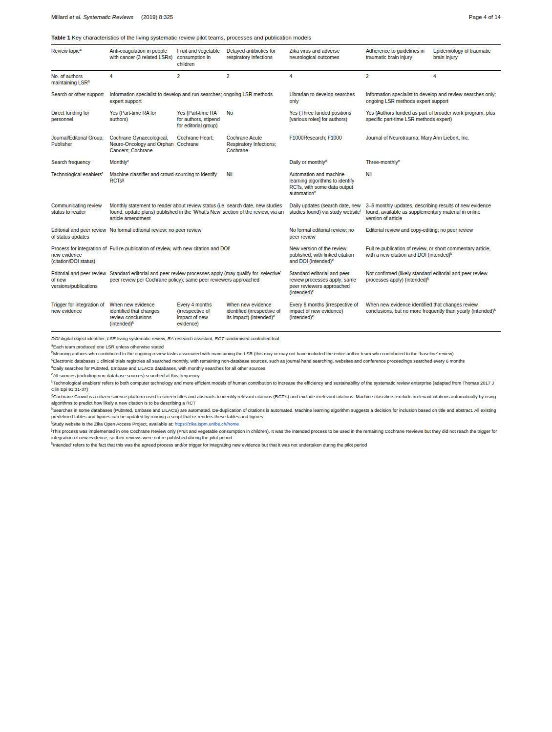Millard et al. Systematic Reviews (2019) 8:325
Page 4 of 14
Table 1 Key characteristics of the living systematic review pilot teams, processes and publication models
| Review topic a | Anti-coagulation in people with cancer (3 related LSRs) | Fruit and vegetable consumption in children | Delayed antibiotics for respiratory infections | Zika virus and adverse neurological outcomes | Adherence to guidelines in traumatic brain injury | Epidemiology of traumatic brain injury |
| --- | --- | --- | --- | --- | --- | --- |
| No. of authors maintaining LSR b | 4 | 2 | 2 | 4 | 2 | 4 |
| Search or other support | Information specialist to develop and run searches; ongoing LSR methods expert support | Librarian to develop searches only | Information specialist to develop and review searches only; ongoing LSR methods expert support |
| Direct funding for personnel | Yes (Part-time RA for authors) | Yes (Part-time RA for authors, stipend for editorial group) | No | Yes (Three funded positions [various roles] for authors) | Yes (Authors funded as part of broader work program, plus specific part-time LSR methods expert) |
| Journal/Editorial Group; Publisher | Cochrane Gynaecological, Neuro-Oncology and Orphan Cancers; Cochrane | Cochrane Heart; Cochrane | Cochrane Acute Respiratory Infections; Cochrane | F1000Research; F1000 | Journal of Neurotrauma; Mary Ann Liebert, Inc. |
| Search frequency | Monthly c | Daily or monthly d | Three-monthly e |
| Technological enablers f | Machine classifier and crowd-sourcing to identify RCTs g | Nil | Automation and machine learning algorithms to identify RCTs, with some data output automation h | Nil |
| Communicating review status to reader | Monthly statement to reader about review status (i.e. search date, new studies found, update plans) published in the ‘What’s New’ section of the review, via an article amendment | Daily updates (search date, new studies found) via study website i | 3–6 monthly updates, describing results of new evidence found, available as supplementary material in online version of article |
| Editorial and peer review of status updates | No formal editorial review; no peer review | No formal editorial review; no peer review | Editorial review and copy-editing; no peer review |
| Process for integration of new evidence (citation/DOI status) | Full re-publication of review, with new citation and DOI j | New version of the review published, with linked citation and DOI (intended) k | Full re-publication of review, or short commentary article, with a new citation and DOI (intended) k |
| Editorial and peer review of new versions/publications | Standard editorial and peer review processes apply (may qualify for ‘selective’ peer review per Cochrane policy); same peer reviewers approached | Standard editorial and peer review processes apply; same peer reviewers approached (intended) k | Not confirmed (likely standard editorial and peer review processes apply) (intended) k |
| Trigger for integration of new evidence | When new evidence identified that changes review conclusions (intended) k | Every 4 months (irrespective of impact of new evidence) | When new evidence identified (irrespective of its impact) (intended) k | Every 6 months (irrespective of impact of new evidence) (intended) k | When new evidence identified that changes review conclusions, but no more frequently than yearly (intended) k |
DOI digital object identifier, LSR living systematic review, RA research assistant, RCT randomised controlled trial
aEach team produced one LSR unless otherwise stated
bMeaning authors who contributed to the ongoing review tasks associated with maintaining the LSR (this may or may not have included the entire author team who contributed to the ‘baseline’ review)
cElectronic databases ± clinical trials registries all searched monthly, with remaining non-database sources, such as journal hand searching, websites and conference proceedings searched every 6 months
dDaily searches for PubMed, Embase and LILACS databases, with monthly searches for all other sources
eAll sources (including non-database sources) searched at this frequency
f‘Technological enablers’ refers to both computer technology and more efficient models of human contribution to increase the efficiency and sustainability of the systematic review enterprise (adapted from Thomas 2017 J Clin Epi 91:31-37)
gCochrane Crowd is a citizen science platform used to screen titles and abstracts to identify relevant citations (RCT’s) and exclude irrelevant citations. Machine classifiers exclude irrelevant citations automatically by using algorithms to predict how likely a new citation is to be describing a RCT
hSearches in some databases (PubMed, Embase and LILACS) are automated. De-duplication of citations is automated. Machine learning algorithm suggests a decision for inclusion based on title and abstract. All existing predefined tables and figures can be updated by running a script that re-renders these tables and figures
iStudy website is the Zika Open Access Project, available at: https://zika.ispm.unibe.ch/home
jThis process was implemented in one Cochrane Review only (Fruit and vegetable consumption in children). It was the intended process to be used in the remaining Cochrane Reviews but they did not reach the trigger for integration of new evidence, so their reviews were not re-published during the pilot period
kIntended’ refers to the fact that this was the agreed process and/or trigger for integrating new evidence but that it was not undertaken during the pilot period